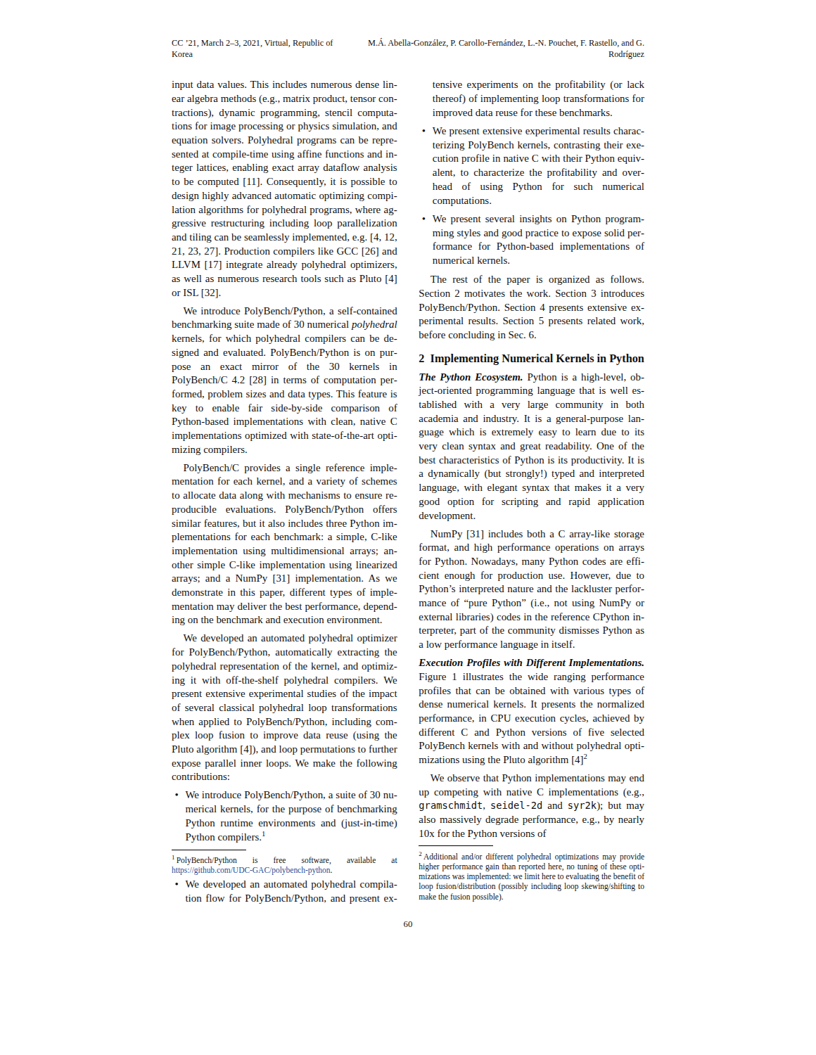CC ’21, March 2–3, 2021, Virtual, Republic of Korea
M.Á. Abella-González, P. Carollo-Fernández, L.-N. Pouchet, F. Rastello, and G. Rodríguez
input data values. This includes numerous dense linear algebra methods (e.g., matrix product, tensor contractions), dynamic programming, stencil computations for image processing or physics simulation, and equation solvers. Polyhedral programs can be represented at compile-time using affine functions and integer lattices, enabling exact array dataflow analysis to be computed [11]. Consequently, it is possible to design highly advanced automatic optimizing compilation algorithms for polyhedral programs, where aggressive restructuring including loop parallelization and tiling can be seamlessly implemented, e.g. [4, 12, 21, 23, 27]. Production compilers like GCC [26] and LLVM [17] integrate already polyhedral optimizers, as well as numerous research tools such as Pluto [4] or ISL [32].
We introduce PolyBench/Python, a self-contained benchmarking suite made of 30 numerical polyhedral kernels, for which polyhedral compilers can be designed and evaluated. PolyBench/Python is on purpose an exact mirror of the 30 kernels in PolyBench/C 4.2 [28] in terms of computation performed, problem sizes and data types. This feature is key to enable fair side-by-side comparison of Python-based implementations with clean, native C implementations optimized with state-of-the-art optimizing compilers.
PolyBench/C provides a single reference implementation for each kernel, and a variety of schemes to allocate data along with mechanisms to ensure reproducible evaluations. PolyBench/Python offers similar features, but it also includes three Python implementations for each benchmark: a simple, C-like implementation using multidimensional arrays; another simple C-like implementation using linearized arrays; and a NumPy [31] implementation. As we demonstrate in this paper, different types of implementation may deliver the best performance, depending on the benchmark and execution environment.
We developed an automated polyhedral optimizer for PolyBench/Python, automatically extracting the polyhedral representation of the kernel, and optimizing it with off-the-shelf polyhedral compilers. We present extensive experimental studies of the impact of several classical polyhedral loop transformations when applied to PolyBench/Python, including complex loop fusion to improve data reuse (using the Pluto algorithm [4]), and loop permutations to further expose parallel inner loops. We make the following contributions:
We introduce PolyBench/Python, a suite of 30 numerical kernels, for the purpose of benchmarking Python runtime environments and (just-in-time) Python compilers.1
1 PolyBench/Python is free software, available at https://github.com/UDC-GAC/polybench-python.
We developed an automated polyhedral compilation flow for PolyBench/Python, and present extensive experiments on the profitability (or lack thereof) of implementing loop transformations for improved data reuse for these benchmarks.
We present extensive experimental results characterizing PolyBench kernels, contrasting their execution profile in native C with their Python equivalent, to characterize the profitability and overhead of using Python for such numerical computations.
We present several insights on Python programming styles and good practice to expose solid performance for Python-based implementations of numerical kernels.
The rest of the paper is organized as follows. Section 2 motivates the work. Section 3 introduces PolyBench/Python. Section 4 presents extensive experimental results. Section 5 presents related work, before concluding in Sec. 6.
2 Implementing Numerical Kernels in Python
The Python Ecosystem. Python is a high-level, object-oriented programming language that is well established with a very large community in both academia and industry. It is a general-purpose language which is extremely easy to learn due to its very clean syntax and great readability. One of the best characteristics of Python is its productivity. It is a dynamically (but strongly!) typed and interpreted language, with elegant syntax that makes it a very good option for scripting and rapid application development.
NumPy [31] includes both a C array-like storage format, and high performance operations on arrays for Python. Nowadays, many Python codes are efficient enough for production use. However, due to Python’s interpreted nature and the lackluster performance of “pure Python” (i.e., not using NumPy or external libraries) codes in the reference CPython interpreter, part of the community dismisses Python as a low performance language in itself.
Execution Profiles with Different Implementations. Figure 1 illustrates the wide ranging performance profiles that can be obtained with various types of dense numerical kernels. It presents the normalized performance, in CPU execution cycles, achieved by different C and Python versions of five selected PolyBench kernels with and without polyhedral optimizations using the Pluto algorithm [4]2
We observe that Python implementations may end up competing with native C implementations (e.g., gramschmidt, seidel-2d and syr2k); but may also massively degrade performance, e.g., by nearly 10x for the Python versions of
2 Additional and/or different polyhedral optimizations may provide higher performance gain than reported here, no tuning of these optimizations was implemented: we limit here to evaluating the benefit of loop fusion/distribution (possibly including loop skewing/shifting to make the fusion possible).
60